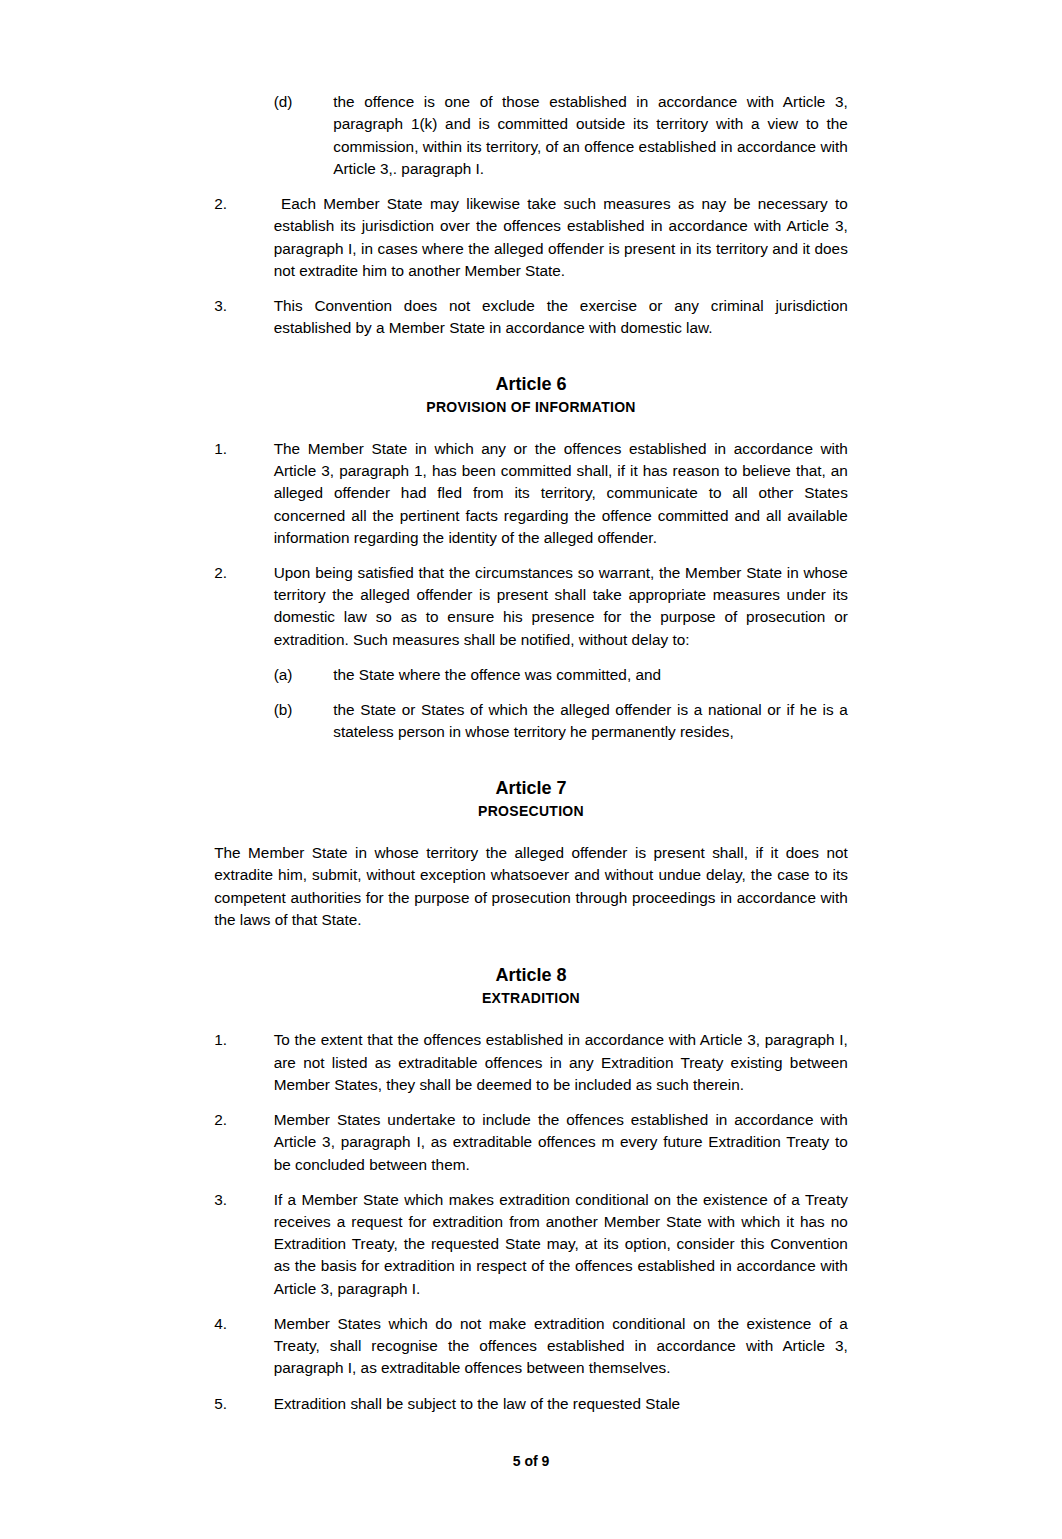(d) the offence is one of those established in accordance with Article 3, paragraph 1(k) and is committed outside its territory with a view to the commission, within its territory, of an offence established in accordance with Article 3,. paragraph I.
2. Each Member State may likewise take such measures as nay be necessary to establish its jurisdiction over the offences established in accordance with Article 3, paragraph I, in cases where the alleged offender is present in its territory and it does not extradite him to another Member State.
3. This Convention does not exclude the exercise or any criminal jurisdiction established by a Member State in accordance with domestic law.
Article 6
Provision of Information
1. The Member State in which any or the offences established in accordance with Article 3, paragraph 1, has been committed shall, if it has reason to believe that, an alleged offender had fled from its territory, communicate to all other States concerned all the pertinent facts regarding the offence committed and all available information regarding the identity of the alleged offender.
2. Upon being satisfied that the circumstances so warrant, the Member State in whose territory the alleged offender is present shall take appropriate measures under its domestic law so as to ensure his presence for the purpose of prosecution or extradition. Such measures shall be notified, without delay to:
(a) the State where the offence was committed, and
(b) the State or States of which the alleged offender is a national or if he is a stateless person in whose territory he permanently resides,
Article 7
Prosecution
The Member State in whose territory the alleged offender is present shall, if it does not extradite him, submit, without exception whatsoever and without undue delay, the case to its competent authorities for the purpose of prosecution through proceedings in accordance with the laws of that State.
Article 8
Extradition
1. To the extent that the offences established in accordance with Article 3, paragraph I, are not listed as extraditable offences in any Extradition Treaty existing between Member States, they shall be deemed to be included as such therein.
2. Member States undertake to include the offences established in accordance with Article 3, paragraph I, as extraditable offences m every future Extradition Treaty to be concluded between them.
3. If a Member State which makes extradition conditional on the existence of a Treaty receives a request for extradition from another Member State with which it has no Extradition Treaty, the requested State may, at its option, consider this Convention as the basis for extradition in respect of the offences established in accordance with Article 3, paragraph I.
4. Member States which do not make extradition conditional on the existence of a Treaty, shall recognise the offences established in accordance with Article 3, paragraph I, as extraditable offences between themselves.
5. Extradition shall be subject to the law of the requested Stale
5 of 9